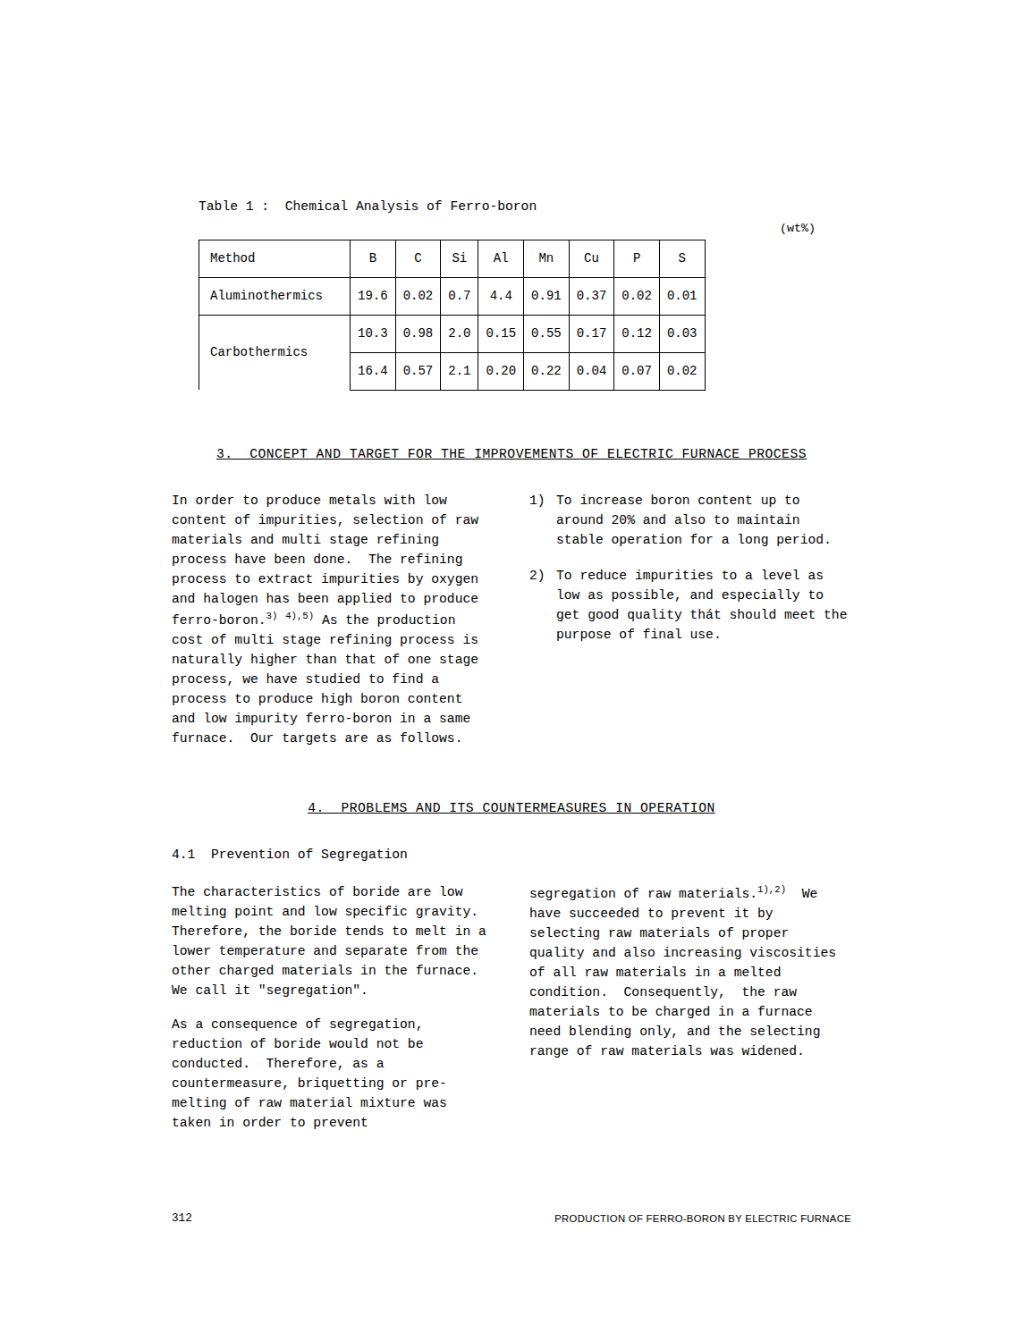Table 1 : Chemical Analysis of Ferro-boron
(wt%)
| Method | B | C | Si | Al | Mn | Cu | P | S |
| --- | --- | --- | --- | --- | --- | --- | --- | --- |
| Aluminothermics | 19.6 | 0.02 | 0.7 | 4.4 | 0.91 | 0.37 | 0.02 | 0.01 |
| Carbothermics | 10.3 | 0.98 | 2.0 | 0.15 | 0.55 | 0.17 | 0.12 | 0.03 |
| 16.4 | 0.57 | 2.1 | 0.20 | 0.22 | 0.04 | 0.07 | 0.02 |
3. CONCEPT AND TARGET FOR THE IMPROVEMENTS OF ELECTRIC FURNACE PROCESS
In order to produce metals with low content of impurities, selection of raw materials and multi stage refining process have been done. The refining process to extract impurities by oxygen and halogen has been applied to produce ferro-boron.3) 4),5) As the production cost of multi stage refining process is naturally higher than that of one stage process, we have studied to find a process to produce high boron content and low impurity ferro-boron in a same furnace. Our targets are as follows.
1)
To increase boron content up to around 20% and also to maintain stable operation for a long period.
2)
To reduce impurities to a level as low as possible, and especially to get good quality thát should meet the purpose of final use.
4. PROBLEMS AND ITS COUNTERMEASURES IN OPERATION
4.1 Prevention of Segregation
The characteristics of boride are low melting point and low specific gravity. Therefore, the boride tends to melt in a lower temperature and separate from the other charged materials in the furnace. We call it "segregation".
As a consequence of segregation, reduction of boride would not be conducted. Therefore, as a countermeasure, briquetting or pre-melting of raw material mixture was taken in order to prevent
segregation of raw materials.1),2) We have succeeded to prevent it by selecting raw materials of proper quality and also increasing viscosities of all raw materials in a melted condition. Consequently, the raw materials to be charged in a furnace need blending only, and the selecting range of raw materials was widened.
312
PRODUCTION OF FERRO-BORON BY ELECTRIC FURNACE